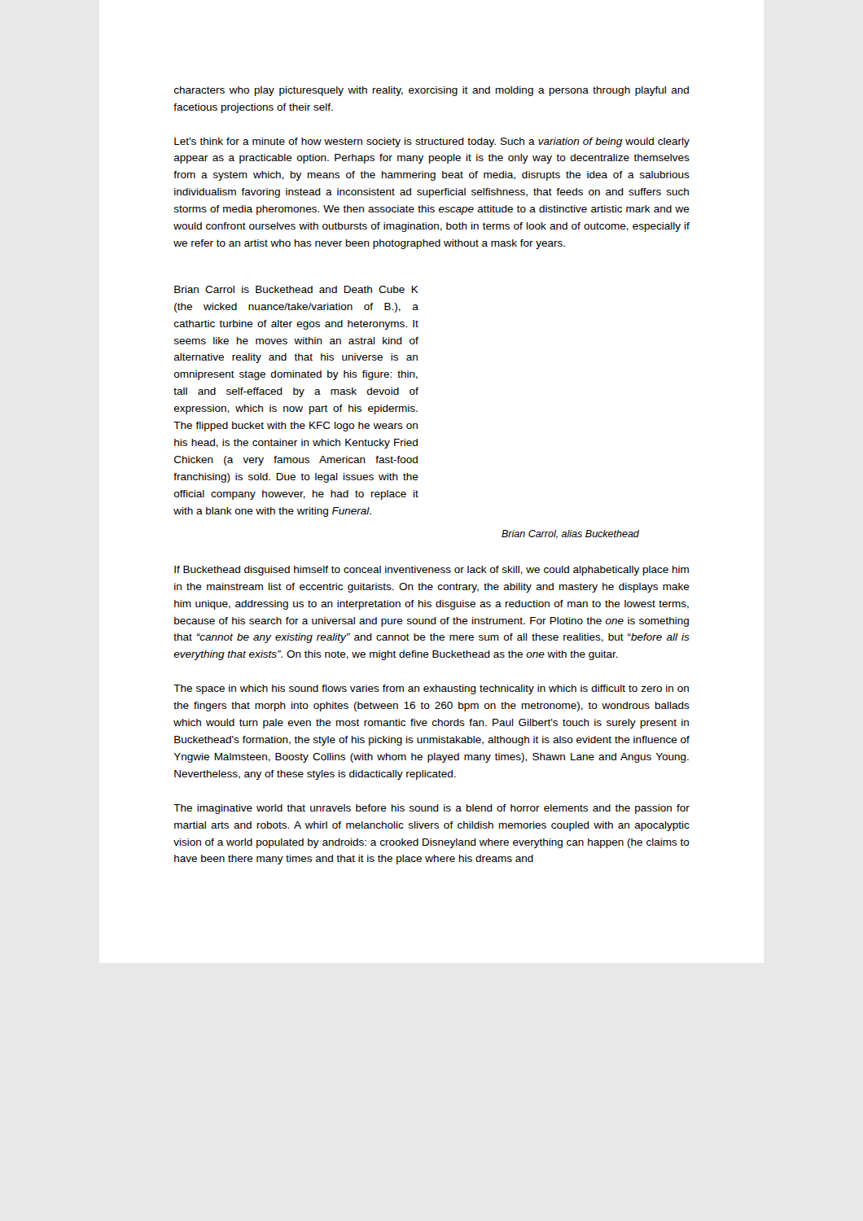characters who play picturesquely with reality, exorcising it and molding a persona through playful and facetious projections of their self.
Let's think for a minute of how western society is structured today. Such a variation of being would clearly appear as a practicable option. Perhaps for many people it is the only way to decentralize themselves from a system which, by means of the hammering beat of media, disrupts the idea of a salubrious individualism favoring instead a inconsistent ad superficial selfishness, that feeds on and suffers such storms of media pheromones. We then associate this escape attitude to a distinctive artistic mark and we would confront ourselves with outbursts of imagination, both in terms of look and of outcome, especially if we refer to an artist who has never been photographed without a mask for years.
Brian Carrol, alias Buckethead
Brian Carrol is Buckethead and Death Cube K (the wicked nuance/take/variation of B.), a cathartic turbine of alter egos and heteronyms. It seems like he moves within an astral kind of alternative reality and that his universe is an omnipresent stage dominated by his figure: thin, tall and self-effaced by a mask devoid of expression, which is now part of his epidermis. The flipped bucket with the KFC logo he wears on his head, is the container in which Kentucky Fried Chicken (a very famous American fast-food franchising) is sold. Due to legal issues with the official company however, he had to replace it with a blank one with the writing Funeral.
If Buckethead disguised himself to conceal inventiveness or lack of skill, we could alphabetically place him in the mainstream list of eccentric guitarists. On the contrary, the ability and mastery he displays make him unique, addressing us to an interpretation of his disguise as a reduction of man to the lowest terms, because of his search for a universal and pure sound of the instrument. For Plotino the one is something that “cannot be any existing reality” and cannot be the mere sum of all these realities, but “before all is everything that exists”. On this note, we might define Buckethead as the one with the guitar.
The space in which his sound flows varies from an exhausting technicality in which is difficult to zero in on the fingers that morph into ophites (between 16 to 260 bpm on the metronome), to wondrous ballads which would turn pale even the most romantic five chords fan. Paul Gilbert's touch is surely present in Buckethead's formation, the style of his picking is unmistakable, although it is also evident the influence of Yngwie Malmsteen, Boosty Collins (with whom he played many times), Shawn Lane and Angus Young. Nevertheless, any of these styles is didactically replicated.
The imaginative world that unravels before his sound is a blend of horror elements and the passion for martial arts and robots. A whirl of melancholic slivers of childish memories coupled with an apocalyptic vision of a world populated by androids: a crooked Disneyland where everything can happen (he claims to have been there many times and that it is the place where his dreams and